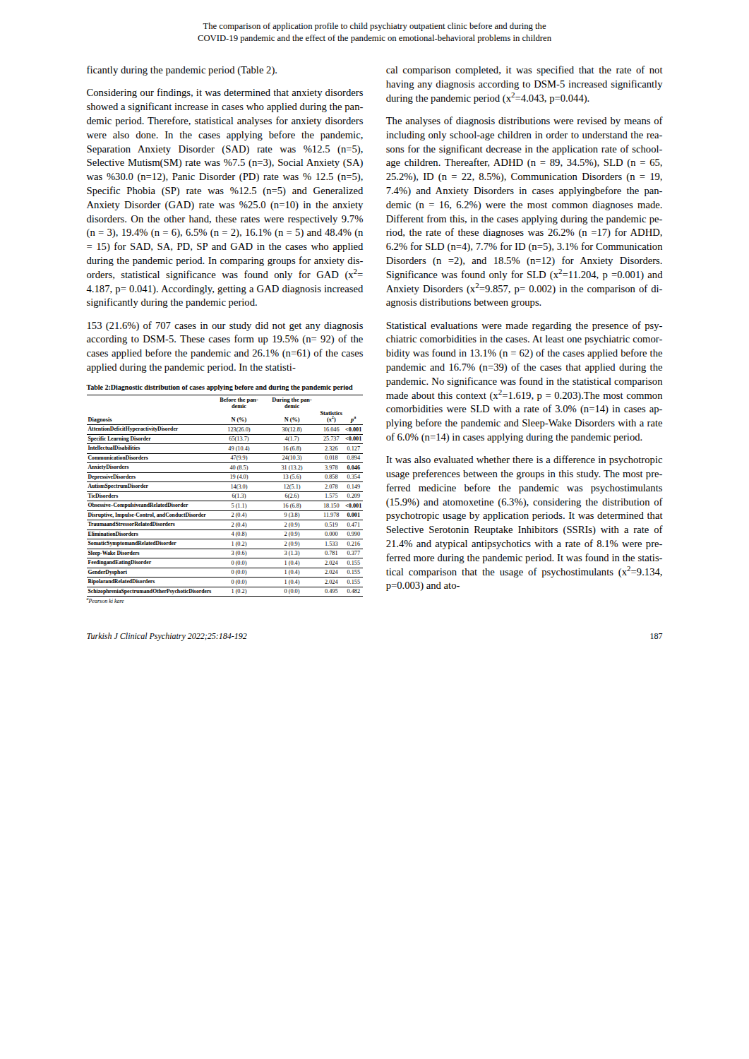The comparison of application profile to child psychiatry outpatient clinic before and during the
COVID-19 pandemic and the effect of the pandemic on emotional-behavioral problems in children
ficantly during the pandemic period (Table 2).
Considering our findings, it was determined that anxiety disorders showed a significant increase in cases who applied during the pandemic period. Therefore, statistical analyses for anxiety disorders were also done. In the cases applying before the pandemic, Separation Anxiety Disorder (SAD) rate was %12.5 (n=5), Selective Mutism(SM) rate was %7.5 (n=3), Social Anxiety (SA) was %30.0 (n=12), Panic Disorder (PD) rate was % 12.5 (n=5), Specific Phobia (SP) rate was %12.5 (n=5) and Generalized Anxiety Disorder (GAD) rate was %25.0 (n=10) in the anxiety disorders. On the other hand, these rates were respectively 9.7% (n = 3), 19.4% (n = 6), 6.5% (n = 2), 16.1% (n = 5) and 48.4% (n = 15) for SAD, SA, PD, SP and GAD in the cases who applied during the pandemic period. In comparing groups for anxiety disorders, statistical significance was found only for GAD (x2= 4.187, p= 0.041). Accordingly, getting a GAD diagnosis increased significantly during the pandemic period.
153 (21.6%) of 707 cases in our study did not get any diagnosis according to DSM-5. These cases form up 19.5% (n= 92) of the cases applied before the pandemic and 26.1% (n=61) of the cases applied during the pandemic period. In the statisti-
Table 2:Diagnostic distribution of cases applying before and during the pandemic period
| Diagnosis | Before the pandemic N (%) | During the pandemic N (%) | Statistics (x 2 ) | p a |
| --- | --- | --- | --- | --- |
| AttentionDeficitHyperactivityDisorder | 123(26.0) | 30(12.8) | 16.046 | <0.001 |
| Specific Learning Disorder | 65(13.7) | 4(1.7) | 25.737 | <0.001 |
| IntellectualDisabilities | 49 (10.4) | 16 (6.8) | 2.326 | 0.127 |
| CommunicationDisorders | 47(9.9) | 24(10.3) | 0.018 | 0.894 |
| AnxietyDisorders | 40 (8.5) | 31 (13.2) | 3.978 | 0.046 |
| DepressiveDisorders | 19 (4.0) | 13 (5.6) | 0.858 | 0.354 |
| AutismSpectrumDisorder | 14(3.0) | 12(5.1) | 2.078 | 0.149 |
| TicDisorders | 6(1.3) | 6(2.6) | 1.575 | 0.209 |
| Obsessive–CompulsiveandRelatedDisorder | 5 (1.1) | 16 (6.8) | 18.150 | <0.001 |
| Disruptive, Impulse-Control, andConductDisorder | 2 (0.4) | 9 (3.8) | 11.978 | 0.001 |
| TraumaandStressorRelatedDisorders | 2 (0.4) | 2 (0.9) | 0.519 | 0.471 |
| EliminationDisorders | 4 (0.8) | 2 (0.9) | 0.000 | 0.990 |
| SomaticSymptomandRelatedDisorder | 1 (0.2) | 2 (0.9) | 1.533 | 0.216 |
| Sleep-Wake Disorders | 3 (0.6) | 3 (1.3) | 0.781 | 0.377 |
| FeedingandEatingDisorder | 0 (0.0) | 1 (0.4) | 2.024 | 0.155 |
| GenderDysphori | 0 (0.0) | 1 (0.4) | 2.024 | 0.155 |
| BipolarandRelatedDisorders | 0 (0.0) | 1 (0.4) | 2.024 | 0.155 |
| SchizophreniaSpectrumandOtherPsychoticDisorders | 1 (0.2) | 0 (0.0) | 0.495 | 0.482 |
aPearson ki kare
cal comparison completed, it was specified that the rate of not having any diagnosis according to DSM-5 increased significantly during the pandemic period (x2=4.043, p=0.044).
The analyses of diagnosis distributions were revised by means of including only school-age children in order to understand the reasons for the significant decrease in the application rate of school-age children. Thereafter, ADHD (n = 89, 34.5%), SLD (n = 65, 25.2%), ID (n = 22, 8.5%), Communication Disorders (n = 19, 7.4%) and Anxiety Disorders in cases applyingbefore the pandemic (n = 16, 6.2%) were the most common diagnoses made. Different from this, in the cases applying during the pandemic period, the rate of these diagnoses was 26.2% (n =17) for ADHD, 6.2% for SLD (n=4), 7.7% for ID (n=5), 3.1% for Communication Disorders (n =2), and 18.5% (n=12) for Anxiety Disorders. Significance was found only for SLD (x2=11.204, p =0.001) and Anxiety Disorders (x2=9.857, p= 0.002) in the comparison of diagnosis distributions between groups.
Statistical evaluations were made regarding the presence of psychiatric comorbidities in the cases. At least one psychiatric comorbidity was found in 13.1% (n = 62) of the cases applied before the pandemic and 16.7% (n=39) of the cases that applied during the pandemic. No significance was found in the statistical comparison made about this context (x2=1.619, p = 0.203).The most common comorbidities were SLD with a rate of 3.0% (n=14) in cases applying before the pandemic and Sleep-Wake Disorders with a rate of 6.0% (n=14) in cases applying during the pandemic period.
It was also evaluated whether there is a difference in psychotropic usage preferences between the groups in this study. The most preferred medicine before the pandemic was psychostimulants (15.9%) and atomoxetine (6.3%), considering the distribution of psychotropic usage by application periods. It was determined that Selective Serotonin Reuptake Inhibitors (SSRIs) with a rate of 21.4% and atypical antipsychotics with a rate of 8.1% were preferred more during the pandemic period. It was found in the statistical comparison that the usage of psychostimulants (x2=9.134, p=0.003) and ato-
Turkish J Clinical Psychiatry 2022;25:184-192
187